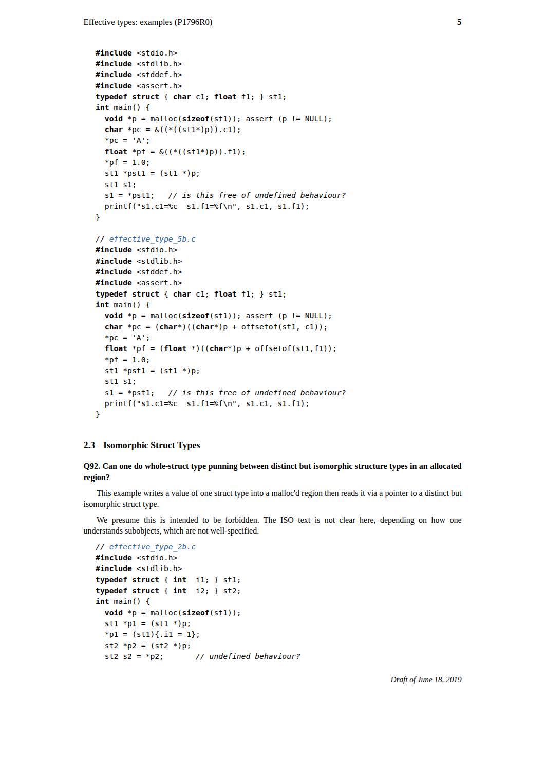Effective types: examples (P1796R0) 5
#include <stdio.h>
#include <stdlib.h>
#include <stddef.h>
#include <assert.h>
typedef struct { char c1; float f1; } st1;
int main() {
  void *p = malloc(sizeof(st1)); assert (p != NULL);
  char *pc = &((*((st1*)p)).c1);
  *pc = 'A';
  float *pf = &((*((st1*)p)).f1);
  *pf = 1.0;
  st1 *pst1 = (st1 *)p;
  st1 s1;
  s1 = *pst1;   // is this free of undefined behaviour?
  printf("s1.c1=%c  s1.f1=%f\n", s1.c1, s1.f1);
}
// effective_type_5b.c
#include <stdio.h>
#include <stdlib.h>
#include <stddef.h>
#include <assert.h>
typedef struct { char c1; float f1; } st1;
int main() {
  void *p = malloc(sizeof(st1)); assert (p != NULL);
  char *pc = (char*)((char*)p + offsetof(st1, c1));
  *pc = 'A';
  float *pf = (float *)((char*)p + offsetof(st1,f1));
  *pf = 1.0;
  st1 *pst1 = (st1 *)p;
  st1 s1;
  s1 = *pst1;   // is this free of undefined behaviour?
  printf("s1.c1=%c  s1.f1=%f\n", s1.c1, s1.f1);
}
2.3 Isomorphic Struct Types
Q92. Can one do whole-struct type punning between distinct but isomorphic structure types in an allocated region?
This example writes a value of one struct type into a malloc'd region then reads it via a pointer to a distinct but isomorphic struct type.
We presume this is intended to be forbidden. The ISO text is not clear here, depending on how one understands subobjects, which are not well-specified.
// effective_type_2b.c
#include <stdio.h>
#include <stdlib.h>
typedef struct { int  i1; } st1;
typedef struct { int  i2; } st2;
int main() {
  void *p = malloc(sizeof(st1));
  st1 *p1 = (st1 *)p;
  *p1 = (st1){.i1 = 1};
  st2 *p2 = (st2 *)p;
  st2 s2 = *p2;       // undefined behaviour?
Draft of June 18, 2019